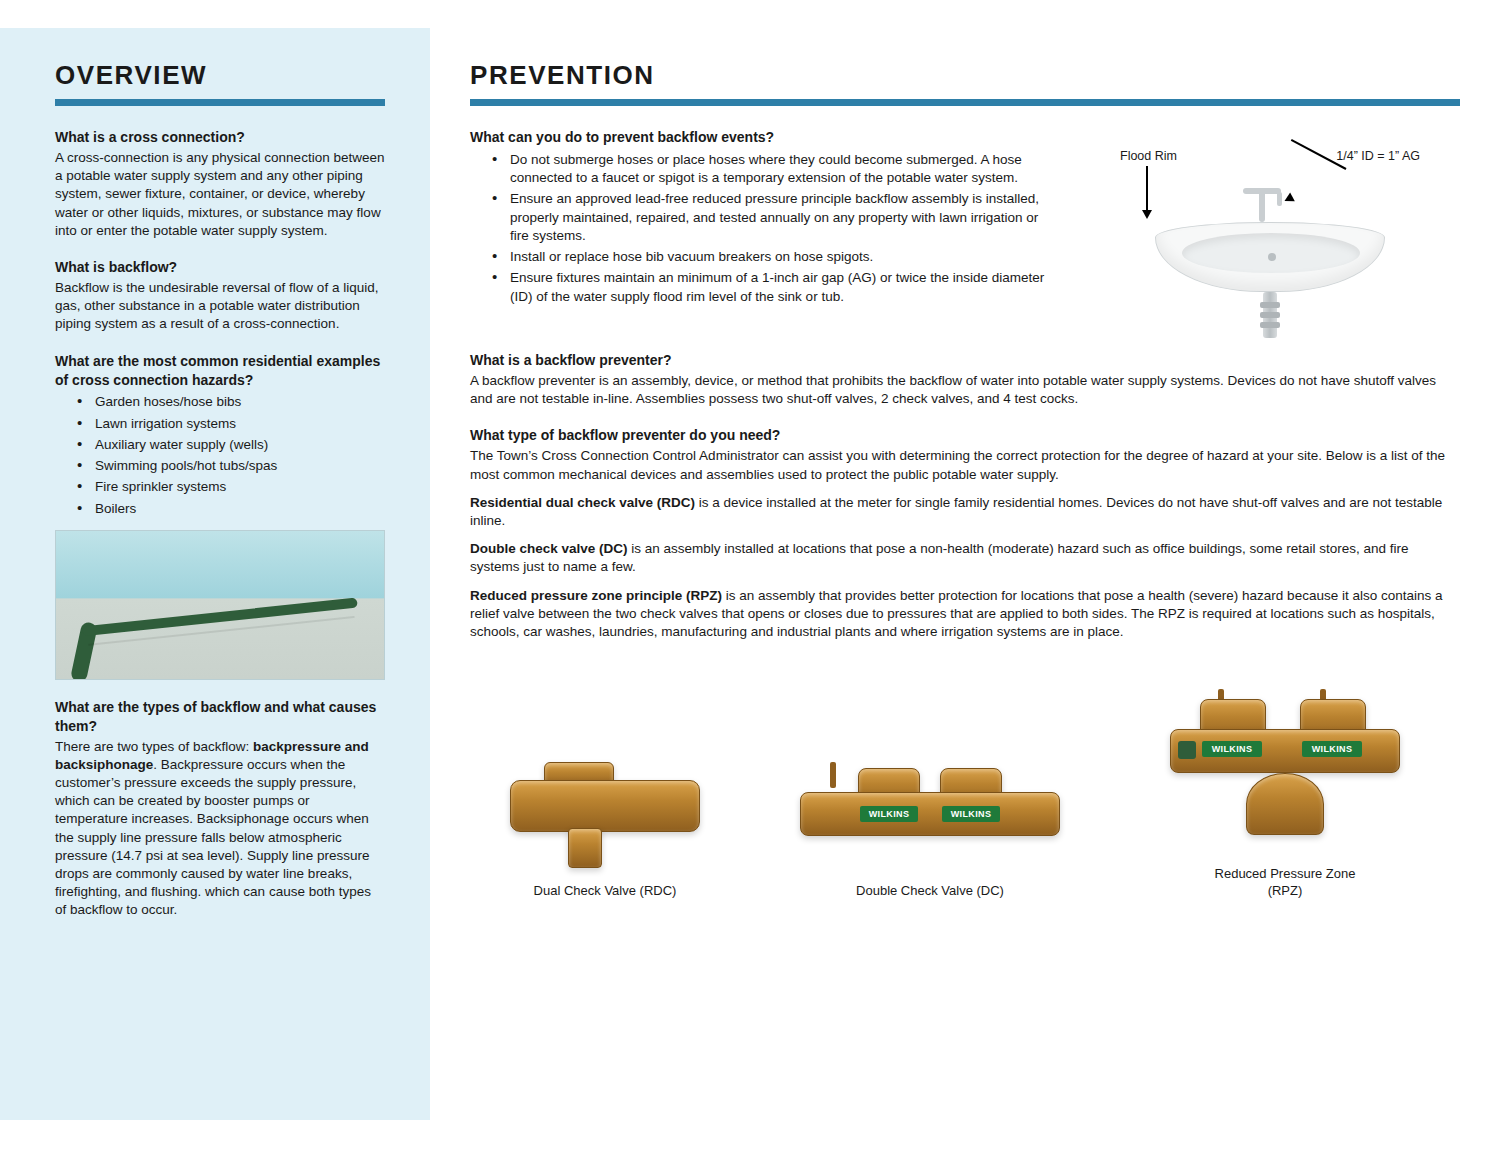Overview
What is a cross connection?
A cross-connection is any physical connection between a potable water supply system and any other piping system, sewer fixture, container, or device, whereby water or other liquids, mixtures, or substance may flow into or enter the potable water supply system.
What is backflow?
Backflow is the undesirable reversal of flow of a liquid, gas, other substance in a potable water distribution piping system as a result of a cross-connection.
What are the most common residential examples of cross connection hazards?
Garden hoses/hose bibs
Lawn irrigation systems
Auxiliary water supply (wells)
Swimming pools/hot tubs/spas
Fire sprinkler systems
Boilers
What are the types of backflow and what causes them?
There are two types of backflow: backpressure and backsiphonage. Backpressure occurs when the customer’s pressure exceeds the supply pressure, which can be created by booster pumps or temperature increases. Backsiphonage occurs when the supply line pressure falls below atmospheric pressure (14.7 psi at sea level). Supply line pressure drops are commonly caused by water line breaks, firefighting, and flushing. which can cause both types of backflow to occur.
Prevention
What can you do to prevent backflow events?
Do not submerge hoses or place hoses where they could become submerged. A hose connected to a faucet or spigot is a temporary extension of the potable water system.
Ensure an approved lead-free reduced pressure principle backflow assembly is installed, properly maintained, repaired, and tested annually on any property with lawn irrigation or fire systems.
Install or replace hose bib vacuum breakers on hose spigots.
Ensure fixtures maintain an minimum of a 1-inch air gap (AG) or twice the inside diameter (ID) of the water supply flood rim level of the sink or tub.
Flood Rim 1/4” ID = 1” AG
What is a backflow preventer?
A backflow preventer is an assembly, device, or method that prohibits the backflow of water into potable water supply systems. Devices do not have shutoff valves and are not testable in-line. Assemblies possess two shut-off valves, 2 check valves, and 4 test cocks.
What type of backflow preventer do you need?
The Town’s Cross Connection Control Administrator can assist you with determining the correct protection for the degree of hazard at your site. Below is a list of the most common mechanical devices and assemblies used to protect the public potable water supply.
Residential dual check valve (RDC) is a device installed at the meter for single family residential homes. Devices do not have shut-off valves and are not testable inline.
Double check valve (DC) is an assembly installed at locations that pose a non-health (moderate) hazard such as office buildings, some retail stores, and fire systems just to name a few.
Reduced pressure zone principle (RPZ) is an assembly that provides better protection for locations that pose a health (severe) hazard because it also contains a relief valve between the two check valves that opens or closes due to pressures that are applied to both sides. The RPZ is required at locations such as hospitals, schools, car washes, laundries, manufacturing and industrial plants and where irrigation systems are in place.
Dual Check Valve (RDC)
WILKINS
WILKINS
Double Check Valve (DC)
WILKINS
WILKINS
Reduced Pressure Zone
(RPZ)